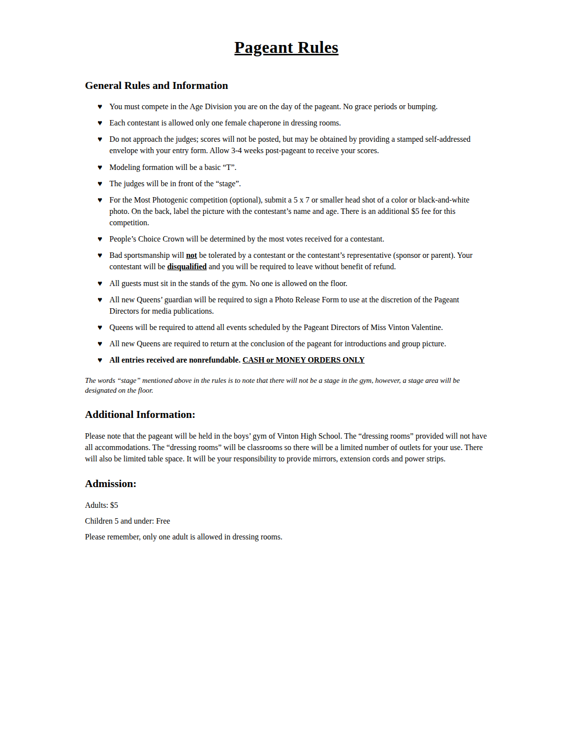Pageant Rules
General Rules and Information
You must compete in the Age Division you are on the day of the pageant. No grace periods or bumping.
Each contestant is allowed only one female chaperone in dressing rooms.
Do not approach the judges; scores will not be posted, but may be obtained by providing a stamped self-addressed envelope with your entry form. Allow 3-4 weeks post-pageant to receive your scores.
Modeling formation will be a basic “T”.
The judges will be in front of the “stage”.
For the Most Photogenic competition (optional), submit a 5 x 7 or smaller head shot of a color or black-and-white photo. On the back, label the picture with the contestant’s name and age. There is an additional $5 fee for this competition.
People’s Choice Crown will be determined by the most votes received for a contestant.
Bad sportsmanship will not be tolerated by a contestant or the contestant’s representative (sponsor or parent). Your contestant will be disqualified and you will be required to leave without benefit of refund.
All guests must sit in the stands of the gym. No one is allowed on the floor.
All new Queens’ guardian will be required to sign a Photo Release Form to use at the discretion of the Pageant Directors for media publications.
Queens will be required to attend all events scheduled by the Pageant Directors of Miss Vinton Valentine.
All new Queens are required to return at the conclusion of the pageant for introductions and group picture.
All entries received are nonrefundable. CASH or MONEY ORDERS ONLY
The words “stage” mentioned above in the rules is to note that there will not be a stage in the gym, however, a stage area will be designated on the floor.
Additional Information:
Please note that the pageant will be held in the boys’ gym of Vinton High School. The “dressing rooms” provided will not have all accommodations. The “dressing rooms” will be classrooms so there will be a limited number of outlets for your use. There will also be limited table space. It will be your responsibility to provide mirrors, extension cords and power strips.
Admission:
Adults: $5
Children 5 and under: Free
Please remember, only one adult is allowed in dressing rooms.